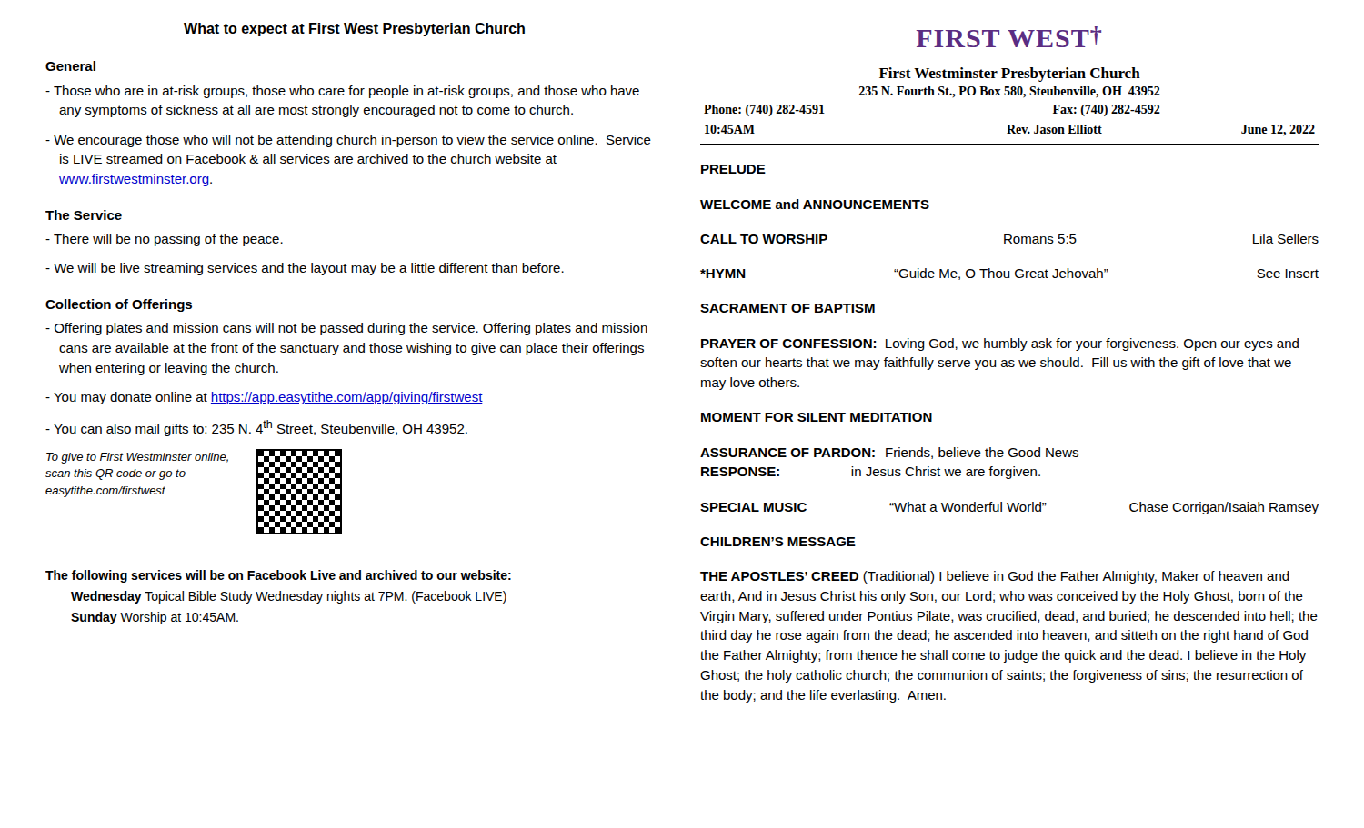What to expect at First West Presbyterian Church
General
Those who are in at-risk groups, those who care for people in at-risk groups, and those who have any symptoms of sickness at all are most strongly encouraged not to come to church.
We encourage those who will not be attending church in-person to view the service online. Service is LIVE streamed on Facebook & all services are archived to the church website at www.firstwestminster.org.
The Service
There will be no passing of the peace.
We will be live streaming services and the layout may be a little different than before.
Collection of Offerings
Offering plates and mission cans will not be passed during the service. Offering plates and mission cans are available at the front of the sanctuary and those wishing to give can place their offerings when entering or leaving the church.
You may donate online at https://app.easytithe.com/app/giving/firstwest
You can also mail gifts to: 235 N. 4th Street, Steubenville, OH 43952.
To give to First Westminster online,
scan this QR code or go to
easytithe.com/firstwest
The following services will be on Facebook Live and archived to our website:
Wednesday Topical Bible Study Wednesday nights at 7PM. (Facebook LIVE)
Sunday Worship at 10:45AM.
FIRST WEST†
First Westminster Presbyterian Church
235 N. Fourth St., PO Box 580, Steubenville, OH 43952
| Phone: (740) 282-4591 | Fax: (740) 282-4592 |
| 10:45AM | Rev. Jason Elliott | June 12, 2022 |
PRELUDE
WELCOME and ANNOUNCEMENTS
CALL TO WORSHIP Romans 5:5 Lila Sellers
*HYMN “Guide Me, O Thou Great Jehovah” See Insert
SACRAMENT OF BAPTISM
PRAYER OF CONFESSION: Loving God, we humbly ask for your forgiveness. Open our eyes and soften our hearts that we may faithfully serve you as we should. Fill us with the gift of love that we may love others.
MOMENT FOR SILENT MEDITATION
ASSURANCE OF PARDON: Friends, believe the Good News
RESPONSE: in Jesus Christ we are forgiven.
SPECIAL MUSIC “What a Wonderful World” Chase Corrigan/Isaiah Ramsey
CHILDREN’S MESSAGE
THE APOSTLES’ CREED (Traditional) I believe in God the Father Almighty, Maker of heaven and earth, And in Jesus Christ his only Son, our Lord; who was conceived by the Holy Ghost, born of the Virgin Mary, suffered under Pontius Pilate, was crucified, dead, and buried; he descended into hell; the third day he rose again from the dead; he ascended into heaven, and sitteth on the right hand of God the Father Almighty; from thence he shall come to judge the quick and the dead. I believe in the Holy Ghost; the holy catholic church; the communion of saints; the forgiveness of sins; the resurrection of the body; and the life everlasting. Amen.